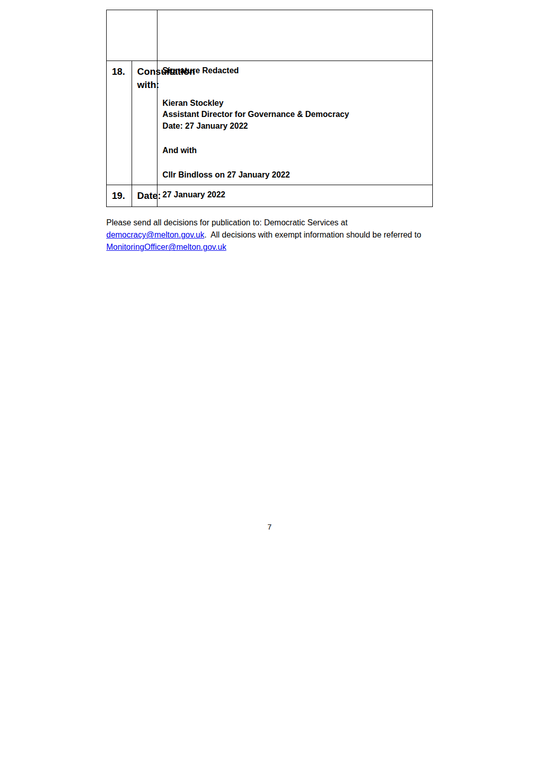| 18. | Consultation with: | Signature Redacted Kieran Stockley Assistant Director for Governance & Democracy Date: 27 January 2022 And with Cllr Bindloss on 27 January 2022 |
| 19. | Date: | 27 January 2022 |
Please send all decisions for publication to: Democratic Services at democracy@melton.gov.uk. All decisions with exempt information should be referred to MonitoringOfficer@melton.gov.uk
7